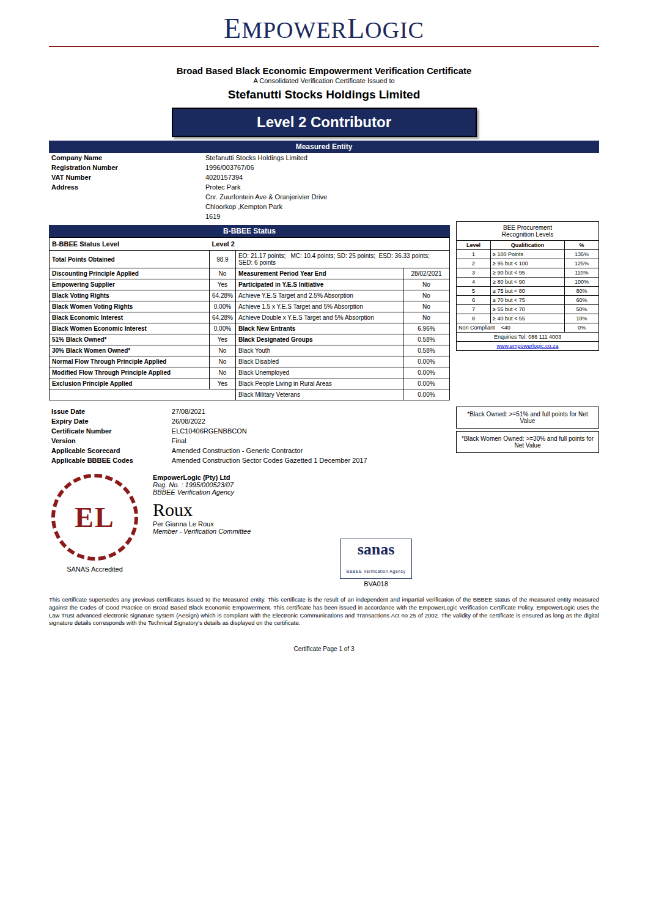EMPOWERLOGIC
Broad Based Black Economic Empowerment Verification Certificate
A Consolidated Verification Certificate Issued to
Stefanutti Stocks Holdings Limited
Level 2 Contributor
Measured Entity
| Company Name | Stefanutti Stocks Holdings Limited |
| Registration Number | 1996/003767/06 |
| VAT Number | 4020157394 |
| Address | Protec Park |
| | Cnr. Zuurfontein Ave & Oranjerivier Drive |
| | Chloorkop ,Kempton Park |
| | 1619 |
B-BBEE Status
| B-BBEE Status Level | Level 2 |
| Total Points Obtained | 98.9 | EO: 21.17 points; MC: 10.4 points; SD: 25 points; ESD: 36.33 points; SED: 6 points |
| Discounting Principle Applied | No | Measurement Period Year End | 28/02/2021 |
| Empowering Supplier | Yes | Participated in Y.E.S Initiative | No |
| Black Voting Rights | 64.28% | Achieve Y.E.S Target and 2.5% Absorption | No |
| Black Women Voting Rights | 0.00% | Achieve 1.5 x Y.E.S Target and 5% Absorption | No |
| Black Economic Interest | 64.28% | Achieve Double x Y.E.S Target and 5% Absorption | No |
| Black Women Economic Interest | 0.00% | Black New Entrants | 6.96% |
| 51% Black Owned* | Yes | Black Designated Groups | 0.58% |
| 30% Black Women Owned* | No | Black Youth | 0.58% |
| Normal Flow Through Principle Applied | No | Black Disabled | 0.00% |
| Modified Flow Through Principle Applied | No | Black Unemployed | 0.00% |
| Exclusion Principle Applied | Yes | Black People Living in Rural Areas | 0.00% |
| | | Black Military Veterans | 0.00% |
BEE Procurement
Recognition Levels
| Level | Qualification | % |
| --- | --- | --- |
| 1 | ≥ 100 Points | 135% |
| 2 | ≥ 95 but < 100 | 125% |
| 3 | ≥ 90 but < 95 | 110% |
| 4 | ≥ 80 but < 90 | 100% |
| 5 | ≥ 75 but < 80 | 80% |
| 6 | ≥ 70 but < 75 | 60% |
| 7 | ≥ 55 but < 70 | 50% |
| 8 | ≥ 40 but < 55 | 10% |
| Non Compliant <40 | 0% |
Enquiries Tel: 086 111 4003
www.empowerlogic.co.za
| Issue Date | 27/08/2021 |
| Expiry Date | 26/08/2022 |
| Certificate Number | ELC10406RGENBBCON |
| Version | Final |
| Applicable Scorecard | Amended Construction - Generic Contractor |
| Applicable BBBEE Codes | Amended Construction Sector Codes Gazetted 1 December 2017 |
*Black Owned: >=51% and full points for Net Value
*Black Women Owned: >=30% and full points for Net Value
EL
SANAS Accredited
EmpowerLogic (Pty) Ltd
Reg. No. : 1995/000523/07
BBBEE Verification Agency
Roux
Per Gianna Le Roux
Member - Verification Committee
sanas
BBBEE Verification Agency
BVA018
This certificate supersedes any previous certificates issued to the Measured entity. This certificate is the result of an independent and impartial verification of the BBBEE status of the measured entity measured against the Codes of Good Practice on Broad Based Black Economic Empowerment. This certificate has been issued in accordance with the EmpowerLogic Verification Certificate Policy. EmpowerLogic uses the Law Trust advanced electronic signature system (AeSign) which is compliant with the Electronic Communications and Transactions Act no 25 of 2002. The validity of the certificate is ensured as long as the digital signature details corresponds with the Technical Signatory's details as displayed on the certificate.
Certificate Page 1 of 3